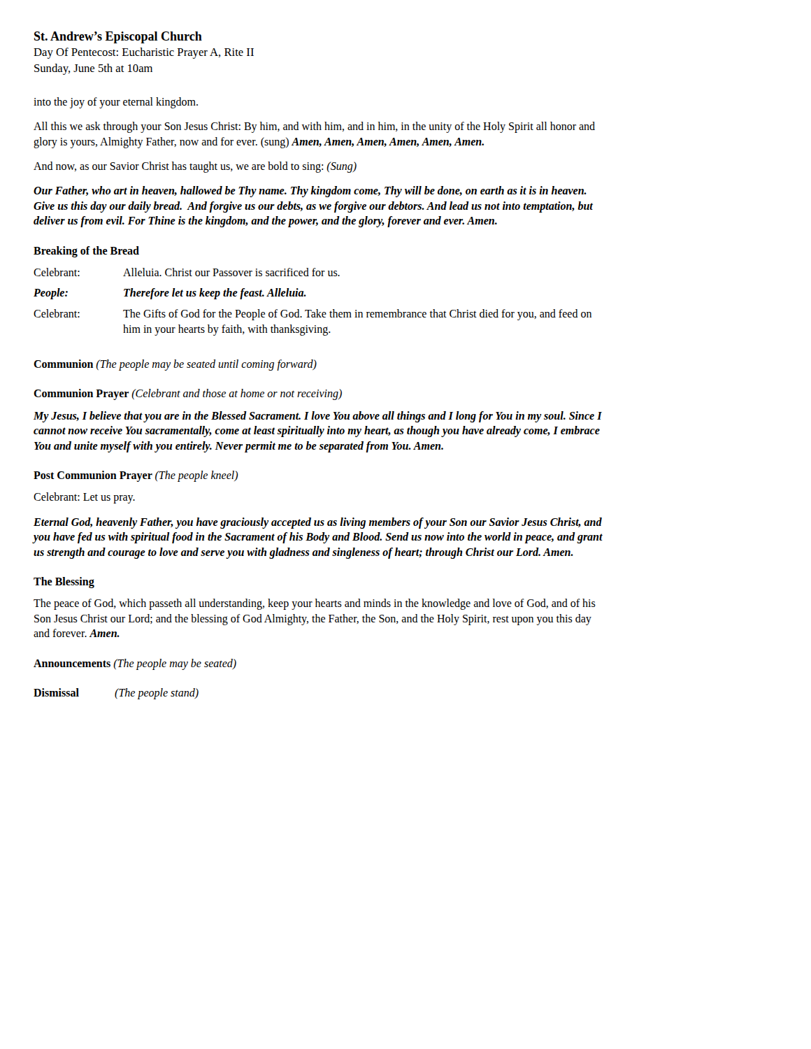St. Andrew’s Episcopal Church
Day Of Pentecost: Eucharistic Prayer A, Rite II
Sunday, June 5th at 10am
into the joy of your eternal kingdom.
All this we ask through your Son Jesus Christ: By him, and with him, and in him, in the unity of the Holy Spirit all honor and glory is yours, Almighty Father, now and for ever. (sung) Amen, Amen, Amen, Amen, Amen, Amen.
And now, as our Savior Christ has taught us, we are bold to sing: (Sung)
Our Father, who art in heaven, hallowed be Thy name. Thy kingdom come, Thy will be done, on earth as it is in heaven. Give us this day our daily bread. And forgive us our debts, as we forgive our debtors. And lead us not into temptation, but deliver us from evil. For Thine is the kingdom, and the power, and the glory, forever and ever. Amen.
Breaking of the Bread
| Celebrant: | Alleluia. Christ our Passover is sacrificed for us. |
| People: | Therefore let us keep the feast. Alleluia. |
| Celebrant: | The Gifts of God for the People of God. Take them in remembrance that Christ died for you, and feed on him in your hearts by faith, with thanksgiving. |
Communion (The people may be seated until coming forward)
Communion Prayer (Celebrant and those at home or not receiving)
My Jesus, I believe that you are in the Blessed Sacrament. I love You above all things and I long for You in my soul. Since I cannot now receive You sacramentally, come at least spiritually into my heart, as though you have already come, I embrace You and unite myself with you entirely. Never permit me to be separated from You. Amen.
Post Communion Prayer (The people kneel)
Celebrant: Let us pray.
Eternal God, heavenly Father, you have graciously accepted us as living members of your Son our Savior Jesus Christ, and you have fed us with spiritual food in the Sacrament of his Body and Blood. Send us now into the world in peace, and grant us strength and courage to love and serve you with gladness and singleness of heart; through Christ our Lord. Amen.
The Blessing
The peace of God, which passeth all understanding, keep your hearts and minds in the knowledge and love of God, and of his Son Jesus Christ our Lord; and the blessing of God Almighty, the Father, the Son, and the Holy Spirit, rest upon you this day and forever. Amen.
Announcements (The people may be seated)
Dismissal (The people stand)